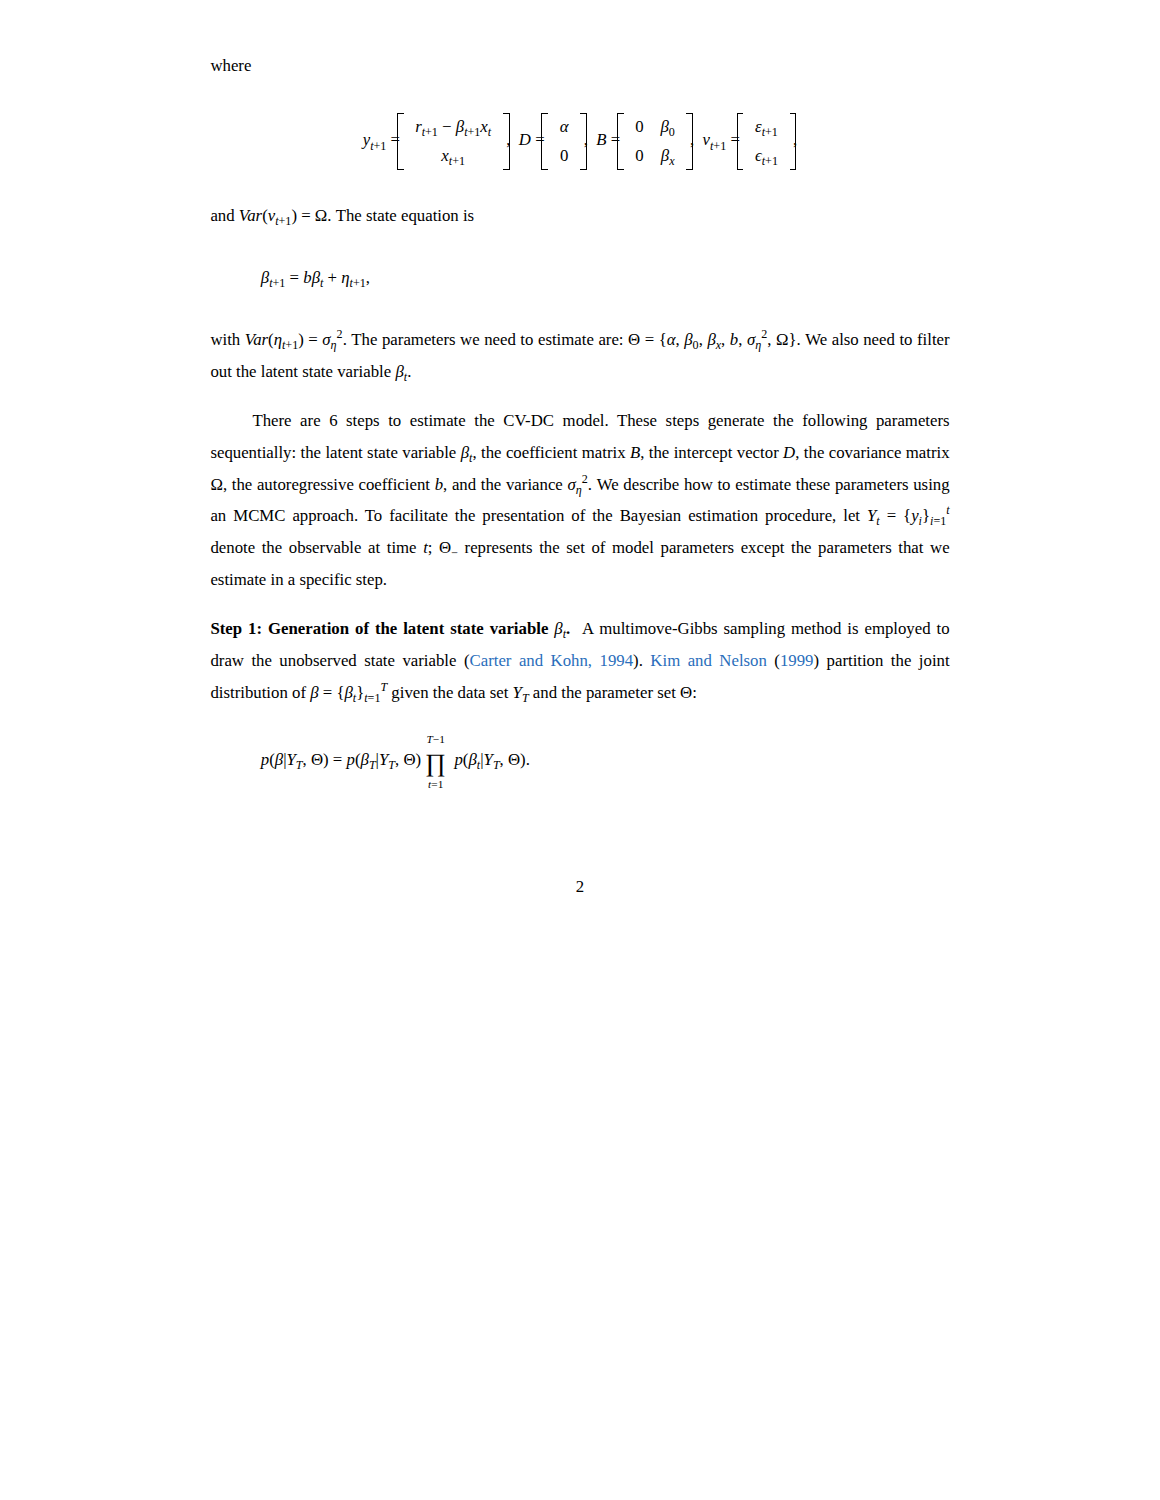where
yt+1 =
| r t +1 − β t +1 x t |
| x t +1 |
, D =
| α |
| 0 |
, B =
| 0 | β 0 |
| 0 | β x |
, vt+1 =
| ε t +1 |
| ϵ t +1 |
,
and Var(vt+1) = Ω. The state equation is
βt+1 = bβt + ηt+1,
with Var(ηt+1) = ση2. The parameters we need to estimate are: Θ = {α, β0, βx, b, ση2, Ω}. We also need to filter out the latent state variable βt.
There are 6 steps to estimate the CV-DC model. These steps generate the following parameters sequentially: the latent state variable βt, the coefficient matrix B, the intercept vector D, the covariance matrix Ω, the autoregressive coefficient b, and the variance ση2. We describe how to estimate these parameters using an MCMC approach. To facilitate the presentation of the Bayesian estimation procedure, let Yt = {yi}i=1t denote the observable at time t; Θ− represents the set of model parameters except the parameters that we estimate in a specific step.
Step 1: Generation of the latent state variable βt. A multimove-Gibbs sampling method is employed to draw the unobserved state variable (Carter and Kohn, 1994). Kim and Nelson (1999) partition the joint distribution of β = {βt}t=1T given the data set YT and the parameter set Θ:
p(β|YT, Θ) = p(βT|YT, Θ) ∏T−1 t=1 p(βt|YT, Θ).
2